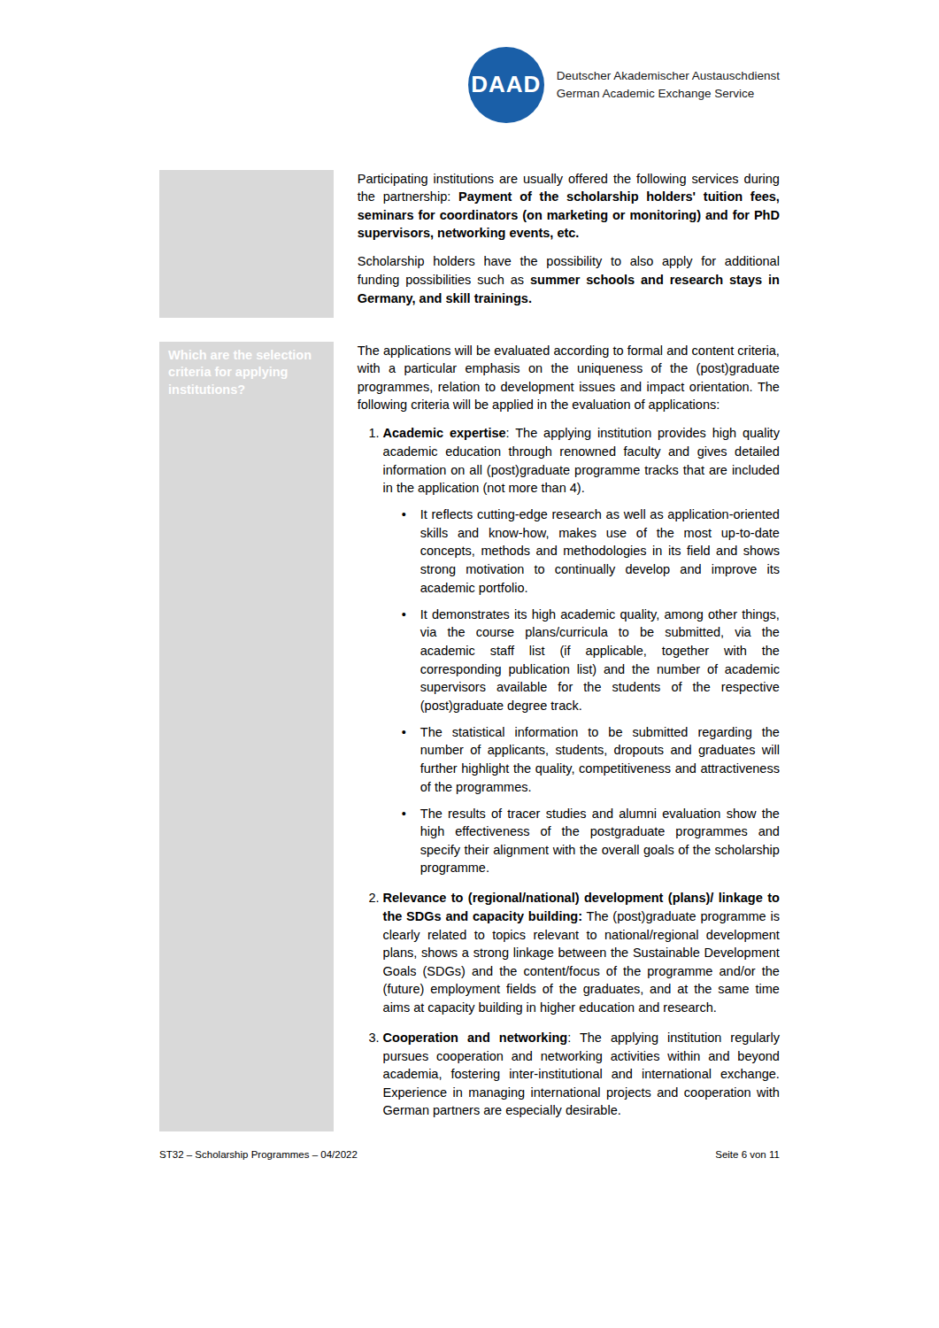DAAD
Deutscher Akademischer Austauschdienst German Academic Exchange Service
Participating institutions are usually offered the following services during the partnership: Payment of the scholarship holders' tuition fees, seminars for coordinators (on marketing or monitoring) and for PhD supervisors, networking events, etc.
Scholarship holders have the possibility to also apply for additional funding possibilities such as summer schools and research stays in Germany, and skill trainings.
Which are the selection criteria for applying institutions?
The applications will be evaluated according to formal and content criteria, with a particular emphasis on the uniqueness of the (post)graduate programmes, relation to development issues and impact orientation. The following criteria will be applied in the evaluation of applications:
Academic expertise: The applying institution provides high quality academic education through renowned faculty and gives detailed information on all (post)graduate programme tracks that are included in the application (not more than 4).
It reflects cutting-edge research as well as application-oriented skills and know-how, makes use of the most up-to-date concepts, methods and methodologies in its field and shows strong motivation to continually develop and improve its academic portfolio.
It demonstrates its high academic quality, among other things, via the course plans/curricula to be submitted, via the academic staff list (if applicable, together with the corresponding publication list) and the number of academic supervisors available for the students of the respective (post)graduate degree track.
The statistical information to be submitted regarding the number of applicants, students, dropouts and graduates will further highlight the quality, competitiveness and attractiveness of the programmes.
The results of tracer studies and alumni evaluation show the high effectiveness of the postgraduate programmes and specify their alignment with the overall goals of the scholarship programme.
Relevance to (regional/national) development (plans)/ linkage to the SDGs and capacity building: The (post)graduate programme is clearly related to topics relevant to national/regional development plans, shows a strong linkage between the Sustainable Development Goals (SDGs) and the content/focus of the programme and/or the (future) employment fields of the graduates, and at the same time aims at capacity building in higher education and research.
Cooperation and networking: The applying institution regularly pursues cooperation and networking activities within and beyond academia, fostering inter-institutional and international exchange. Experience in managing international projects and cooperation with German partners are especially desirable.
ST32 – Scholarship Programmes – 04/2022
Seite 6 von 11